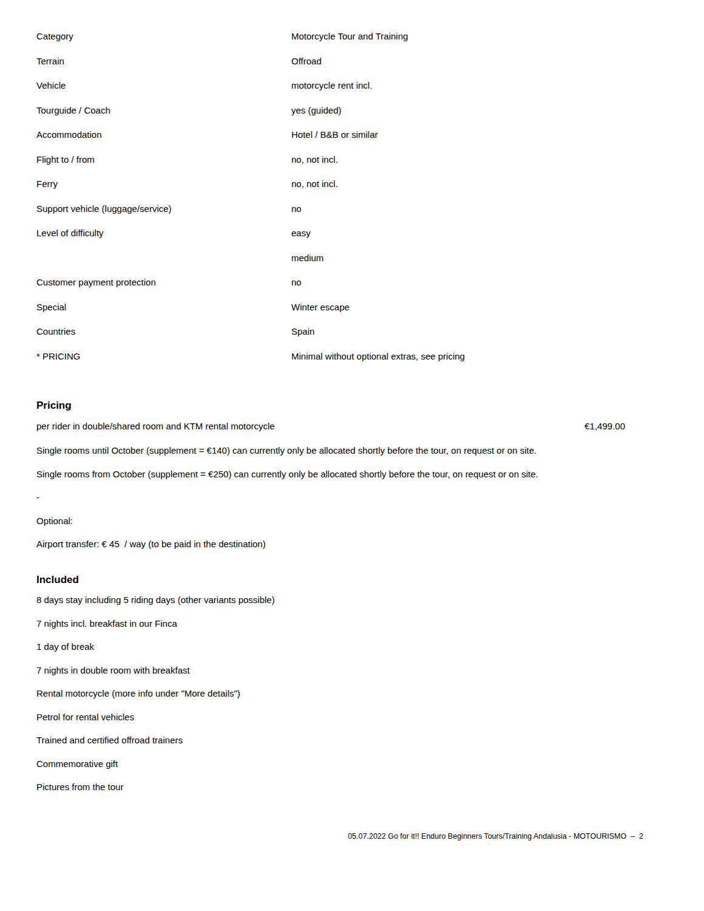| Category | Motorcycle Tour and Training |
| Terrain | Offroad |
| Vehicle | motorcycle rent incl. |
| Tourguide / Coach | yes (guided) |
| Accommodation | Hotel / B&B or similar |
| Flight to / from | no, not incl. |
| Ferry | no, not incl. |
| Support vehicle (luggage/service) | no |
| Level of difficulty | easy |
| | medium |
| Customer payment protection | no |
| Special | Winter escape |
| Countries | Spain |
| * PRICING | Minimal without optional extras, see pricing |
Pricing
per rider in double/shared room and KTM rental motorcycle €1,499.00
Single rooms until October (supplement = €140) can currently only be allocated shortly before the tour, on request or on site.
Single rooms from October (supplement = €250) can currently only be allocated shortly before the tour, on request or on site.
-
Optional:
Airport transfer: € 45 / way (to be paid in the destination)
Included
8 days stay including 5 riding days (other variants possible)
7 nights incl. breakfast in our Finca
1 day of break
7 nights in double room with breakfast
Rental motorcycle (more info under "More details")
Petrol for rental vehicles
Trained and certified offroad trainers
Commemorative gift
Pictures from the tour
05.07.2022 Go for it!! Enduro Beginners Tours/Training Andalusia - MOTOURISMO – 2